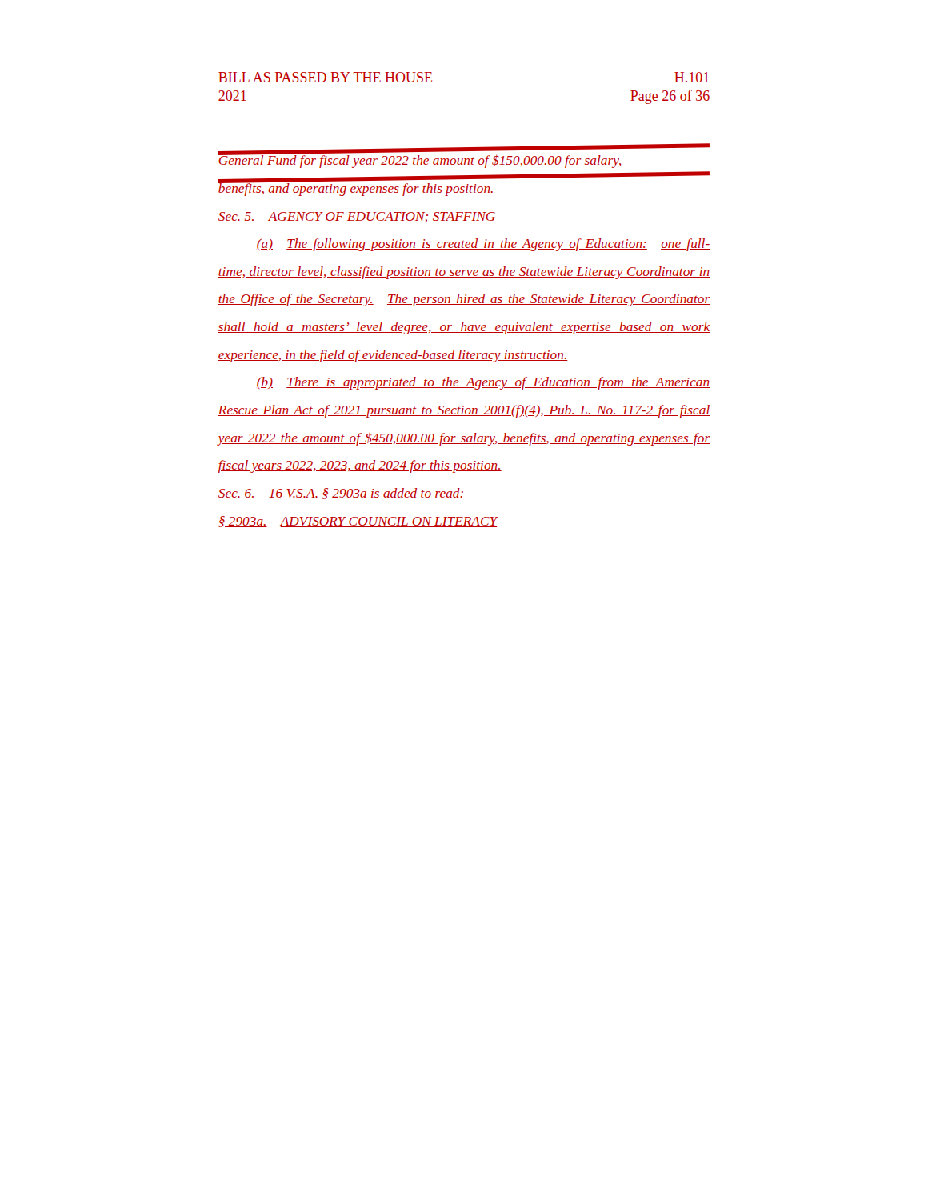BILL AS PASSED BY THE HOUSE 2021
H.101 Page 26 of 36
General Fund for fiscal year 2022 the amount of $150,000.00 for salary,
benefits, and operating expenses for this position.
Sec. 5. AGENCY OF EDUCATION; STAFFING
(a) The following position is created in the Agency of Education: one full-time, director level, classified position to serve as the Statewide Literacy Coordinator in the Office of the Secretary. The person hired as the Statewide Literacy Coordinator shall hold a masters’ level degree, or have equivalent expertise based on work experience, in the field of evidenced-based literacy instruction.
(b) There is appropriated to the Agency of Education from the American Rescue Plan Act of 2021 pursuant to Section 2001(f)(4), Pub. L. No. 117-2 for fiscal year 2022 the amount of $450,000.00 for salary, benefits, and operating expenses for fiscal years 2022, 2023, and 2024 for this position.
Sec. 6. 16 V.S.A. § 2903a is added to read:
§ 2903a. ADVISORY COUNCIL ON LITERACY